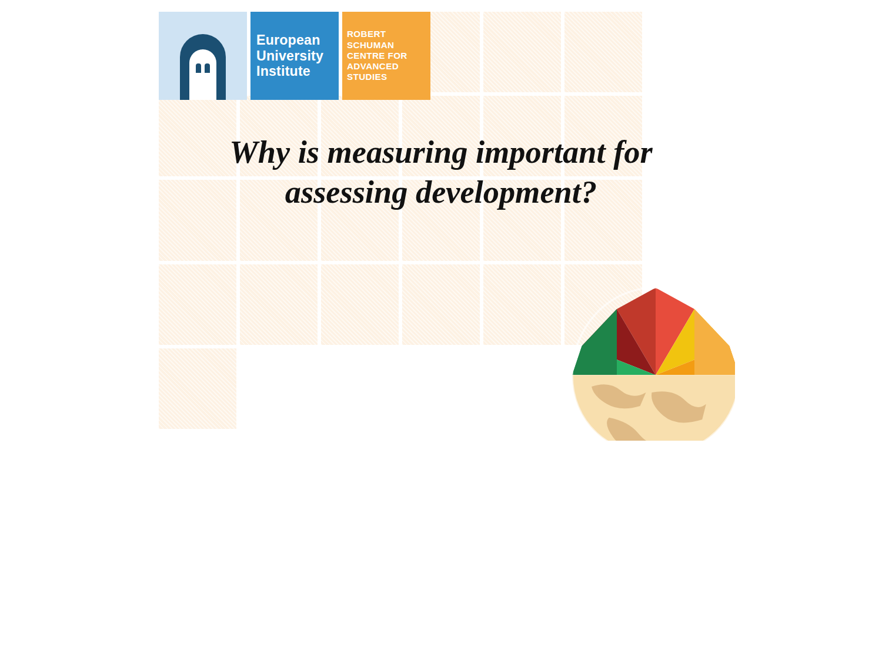European University Institute
Robert Schuman Centre for Advanced Studies
Why is measuring important for assessing development?